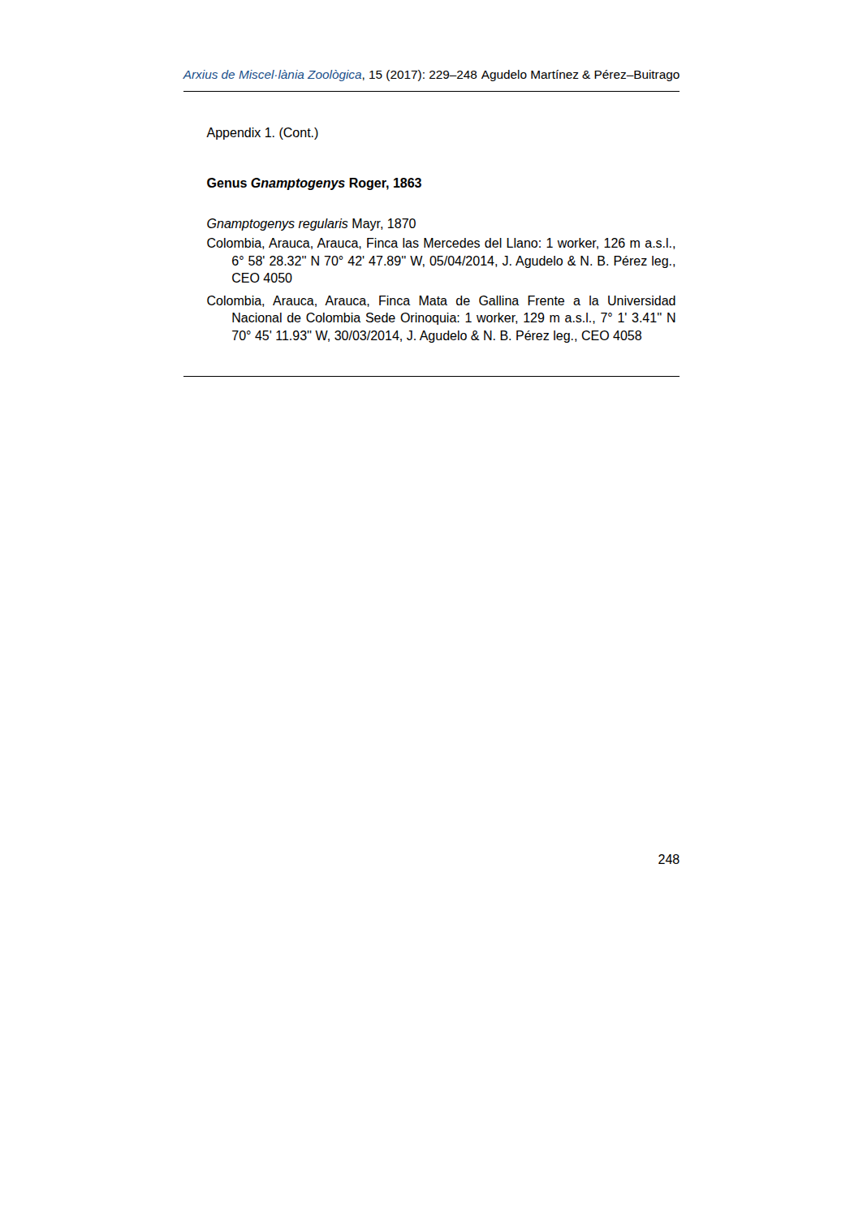Arxius de Miscel·lània Zoològica, 15 (2017): 229–248
Agudelo Martínez & Pérez–Buitrago
Appendix 1. (Cont.)
Genus Gnamptogenys Roger, 1863
Gnamptogenys regularis Mayr, 1870
Colombia, Arauca, Arauca, Finca las Mercedes del Llano: 1 worker, 126 m a.s.l., 6° 58' 28.32'' N 70° 42' 47.89'' W, 05/04/2014, J. Agudelo & N. B. Pérez leg., CEO 4050
Colombia, Arauca, Arauca, Finca Mata de Gallina Frente a la Universidad Nacional de Colombia Sede Orinoquia: 1 worker, 129 m a.s.l., 7° 1' 3.41'' N 70° 45' 11.93'' W, 30/03/2014, J. Agudelo & N. B. Pérez leg., CEO 4058
248